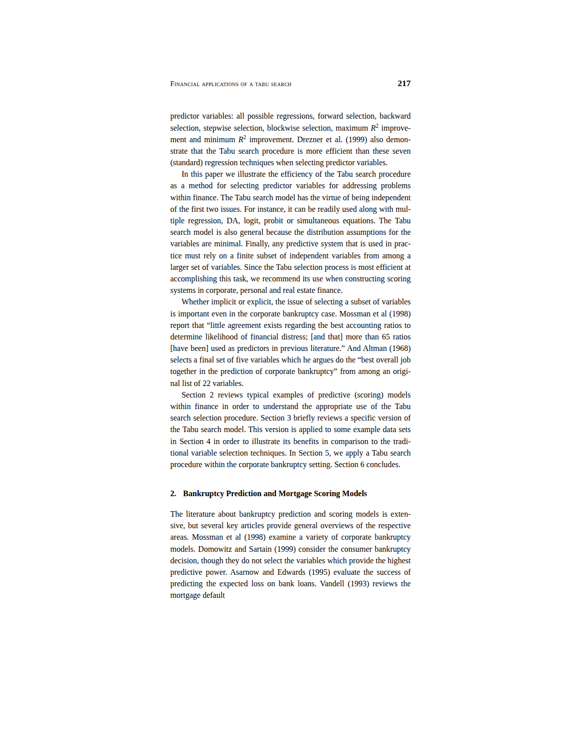Financial applications of a tabu search 217
predictor variables: all possible regressions, forward selection, backward selection, stepwise selection, blockwise selection, maximum R2 improvement and minimum R2 improvement. Drezner et al. (1999) also demonstrate that the Tabu search procedure is more efficient than these seven (standard) regression techniques when selecting predictor variables.
In this paper we illustrate the efficiency of the Tabu search procedure as a method for selecting predictor variables for addressing problems within finance. The Tabu search model has the virtue of being independent of the first two issues. For instance, it can be readily used along with multiple regression, DA, logit, probit or simultaneous equations. The Tabu search model is also general because the distribution assumptions for the variables are minimal. Finally, any predictive system that is used in practice must rely on a finite subset of independent variables from among a larger set of variables. Since the Tabu selection process is most efficient at accomplishing this task, we recommend its use when constructing scoring systems in corporate, personal and real estate finance.
Whether implicit or explicit, the issue of selecting a subset of variables is important even in the corporate bankruptcy case. Mossman et al (1998) report that “little agreement exists regarding the best accounting ratios to determine likelihood of financial distress; [and that] more than 65 ratios [have been] used as predictors in previous literature.” And Altman (1968) selects a final set of five variables which he argues do the “best overall job together in the prediction of corporate bankruptcy” from among an original list of 22 variables.
Section 2 reviews typical examples of predictive (scoring) models within finance in order to understand the appropriate use of the Tabu search selection procedure. Section 3 briefly reviews a specific version of the Tabu search model. This version is applied to some example data sets in Section 4 in order to illustrate its benefits in comparison to the traditional variable selection techniques. In Section 5, we apply a Tabu search procedure within the corporate bankruptcy setting. Section 6 concludes.
2. Bankruptcy Prediction and Mortgage Scoring Models
The literature about bankruptcy prediction and scoring models is extensive, but several key articles provide general overviews of the respective areas. Mossman et al (1998) examine a variety of corporate bankruptcy models. Domowitz and Sartain (1999) consider the consumer bankruptcy decision, though they do not select the variables which provide the highest predictive power. Asarnow and Edwards (1995) evaluate the success of predicting the expected loss on bank loans. Vandell (1993) reviews the mortgage default